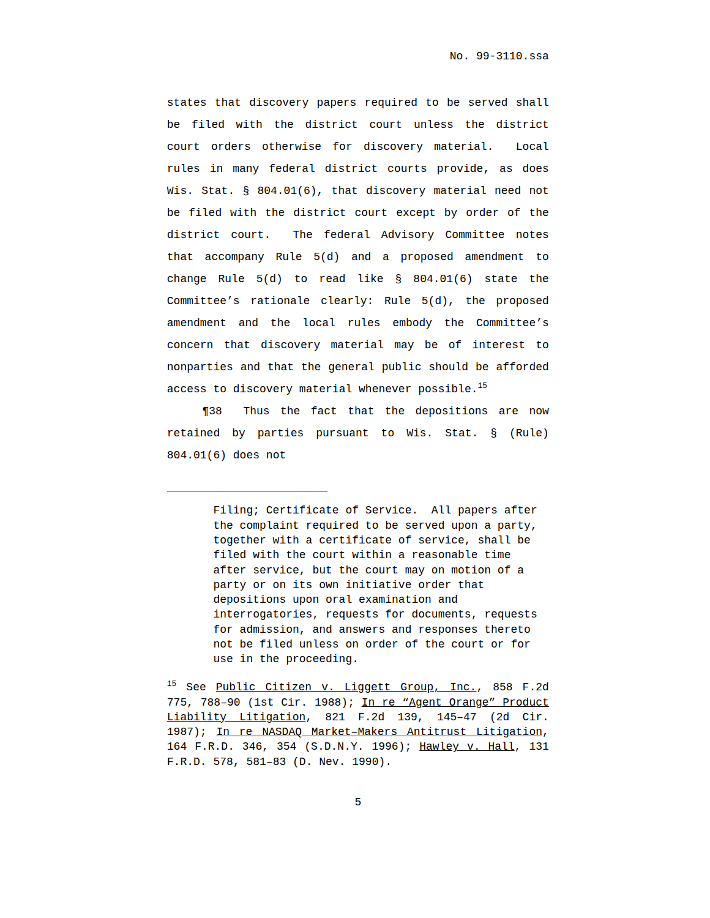No. 99-3110.ssa
states that discovery papers required to be served shall be filed with the district court unless the district court orders otherwise for discovery material. Local rules in many federal district courts provide, as does Wis. Stat. § 804.01(6), that discovery material need not be filed with the district court except by order of the district court. The federal Advisory Committee notes that accompany Rule 5(d) and a proposed amendment to change Rule 5(d) to read like § 804.01(6) state the Committee’s rationale clearly: Rule 5(d), the proposed amendment and the local rules embody the Committee’s concern that discovery material may be of interest to nonparties and that the general public should be afforded access to discovery material whenever possible.15
¶38 Thus the fact that the depositions are now retained by parties pursuant to Wis. Stat. § (Rule) 804.01(6) does not
Filing; Certificate of Service. All papers after the complaint required to be served upon a party, together with a certificate of service, shall be filed with the court within a reasonable time after service, but the court may on motion of a party or on its own initiative order that depositions upon oral examination and interrogatories, requests for documents, requests for admission, and answers and responses thereto not be filed unless on order of the court or for use in the proceeding.
15 See Public Citizen v. Liggett Group, Inc., 858 F.2d 775, 788–90 (1st Cir. 1988); In re “Agent Orange” Product Liability Litigation, 821 F.2d 139, 145–47 (2d Cir. 1987); In re NASDAQ Market–Makers Antitrust Litigation, 164 F.R.D. 346, 354 (S.D.N.Y. 1996); Hawley v. Hall, 131 F.R.D. 578, 581–83 (D. Nev. 1990).
5